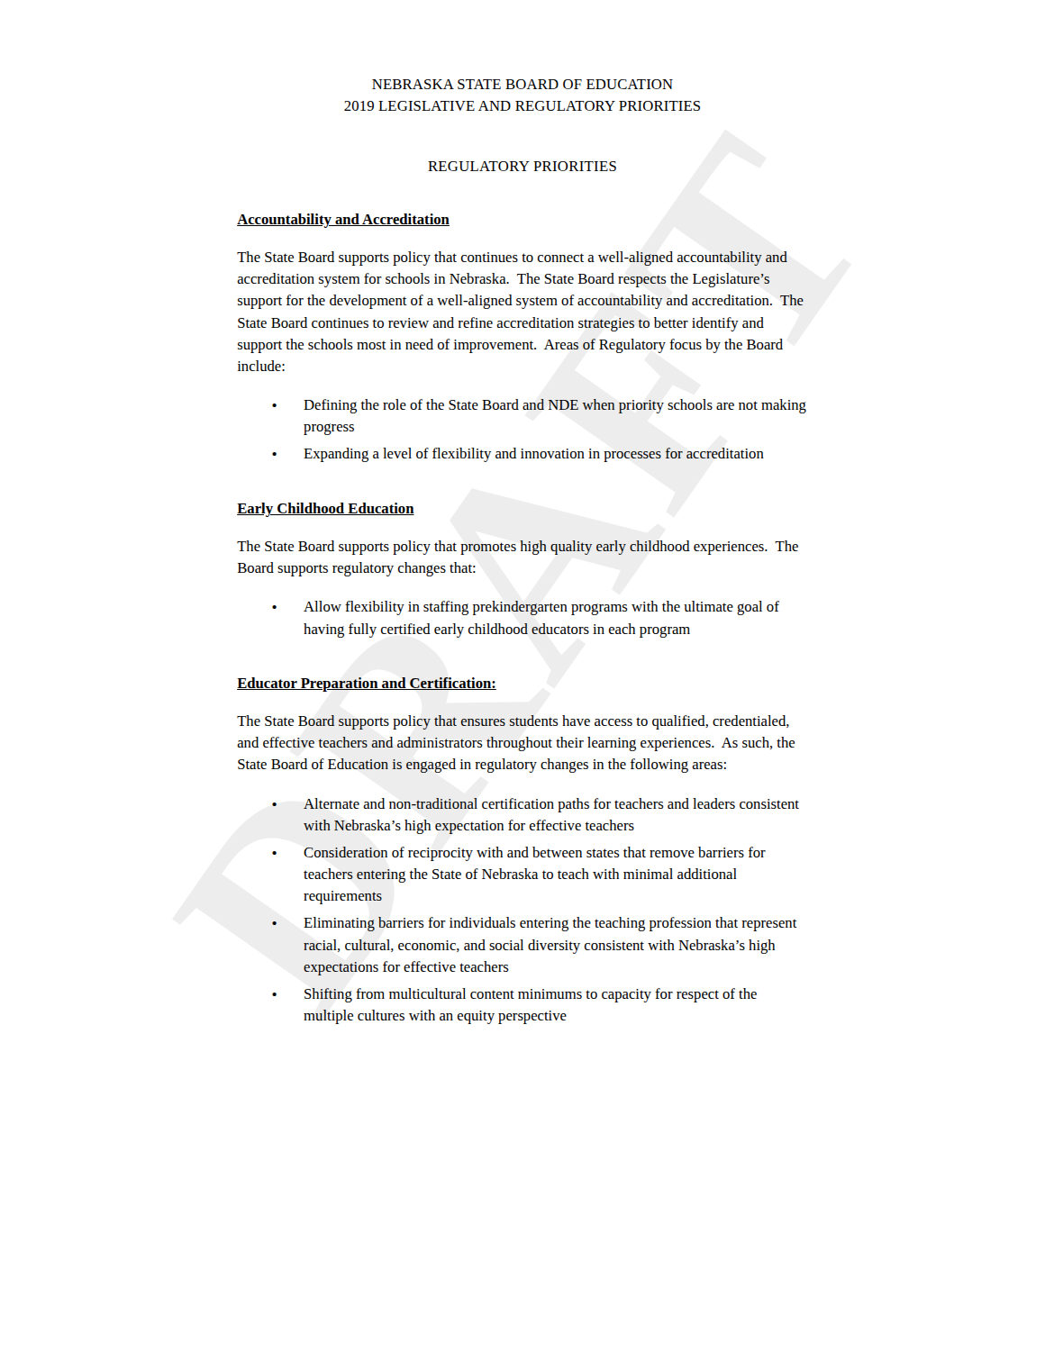DRAFT
NEBRASKA STATE BOARD OF EDUCATION 2019 LEGISLATIVE AND REGULATORY PRIORITIES
REGULATORY PRIORITIES
Accountability and Accreditation
The State Board supports policy that continues to connect a well-aligned accountability and accreditation system for schools in Nebraska. The State Board respects the Legislature’s support for the development of a well-aligned system of accountability and accreditation. The State Board continues to review and refine accreditation strategies to better identify and support the schools most in need of improvement. Areas of Regulatory focus by the Board include:
Defining the role of the State Board and NDE when priority schools are not making progress
Expanding a level of flexibility and innovation in processes for accreditation
Early Childhood Education
The State Board supports policy that promotes high quality early childhood experiences. The Board supports regulatory changes that:
Allow flexibility in staffing prekindergarten programs with the ultimate goal of having fully certified early childhood educators in each program
Educator Preparation and Certification:
The State Board supports policy that ensures students have access to qualified, credentialed, and effective teachers and administrators throughout their learning experiences. As such, the State Board of Education is engaged in regulatory changes in the following areas:
Alternate and non-traditional certification paths for teachers and leaders consistent with Nebraska’s high expectation for effective teachers
Consideration of reciprocity with and between states that remove barriers for teachers entering the State of Nebraska to teach with minimal additional requirements
Eliminating barriers for individuals entering the teaching profession that represent racial, cultural, economic, and social diversity consistent with Nebraska’s high expectations for effective teachers
Shifting from multicultural content minimums to capacity for respect of the multiple cultures with an equity perspective